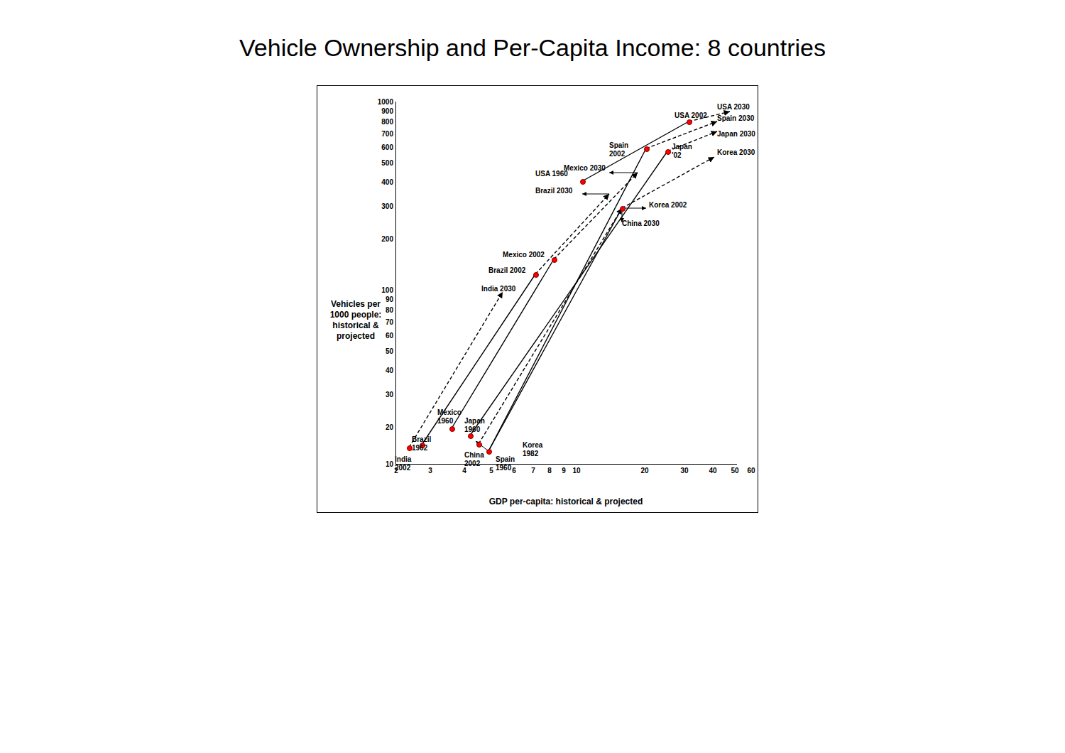Vehicle Ownership and Per-Capita Income: 8 countries
Vehicles per 1000 people: historical & projected
GDP per-capita: historical & projected
1000 900 800 700 600 500 400 300 200 100 90 80 70 60 50 40 30 20 10 2 3 4 5 6 7 8 9 10 20 30 40 50 60 India
2002 Brazil
1962 Mexico
1960 Japan
1960 China
2002 Spain
1960 Korea
1982 India 2030 Brazil 2002 Mexico 2002 Brazil 2030 USA 1960 Mexico 2030 Spain
2002 Korea 2002 China 2030 Japan
'02 USA 2002 USA 2030 Spain 2030 Japan 2030 Korea 2030